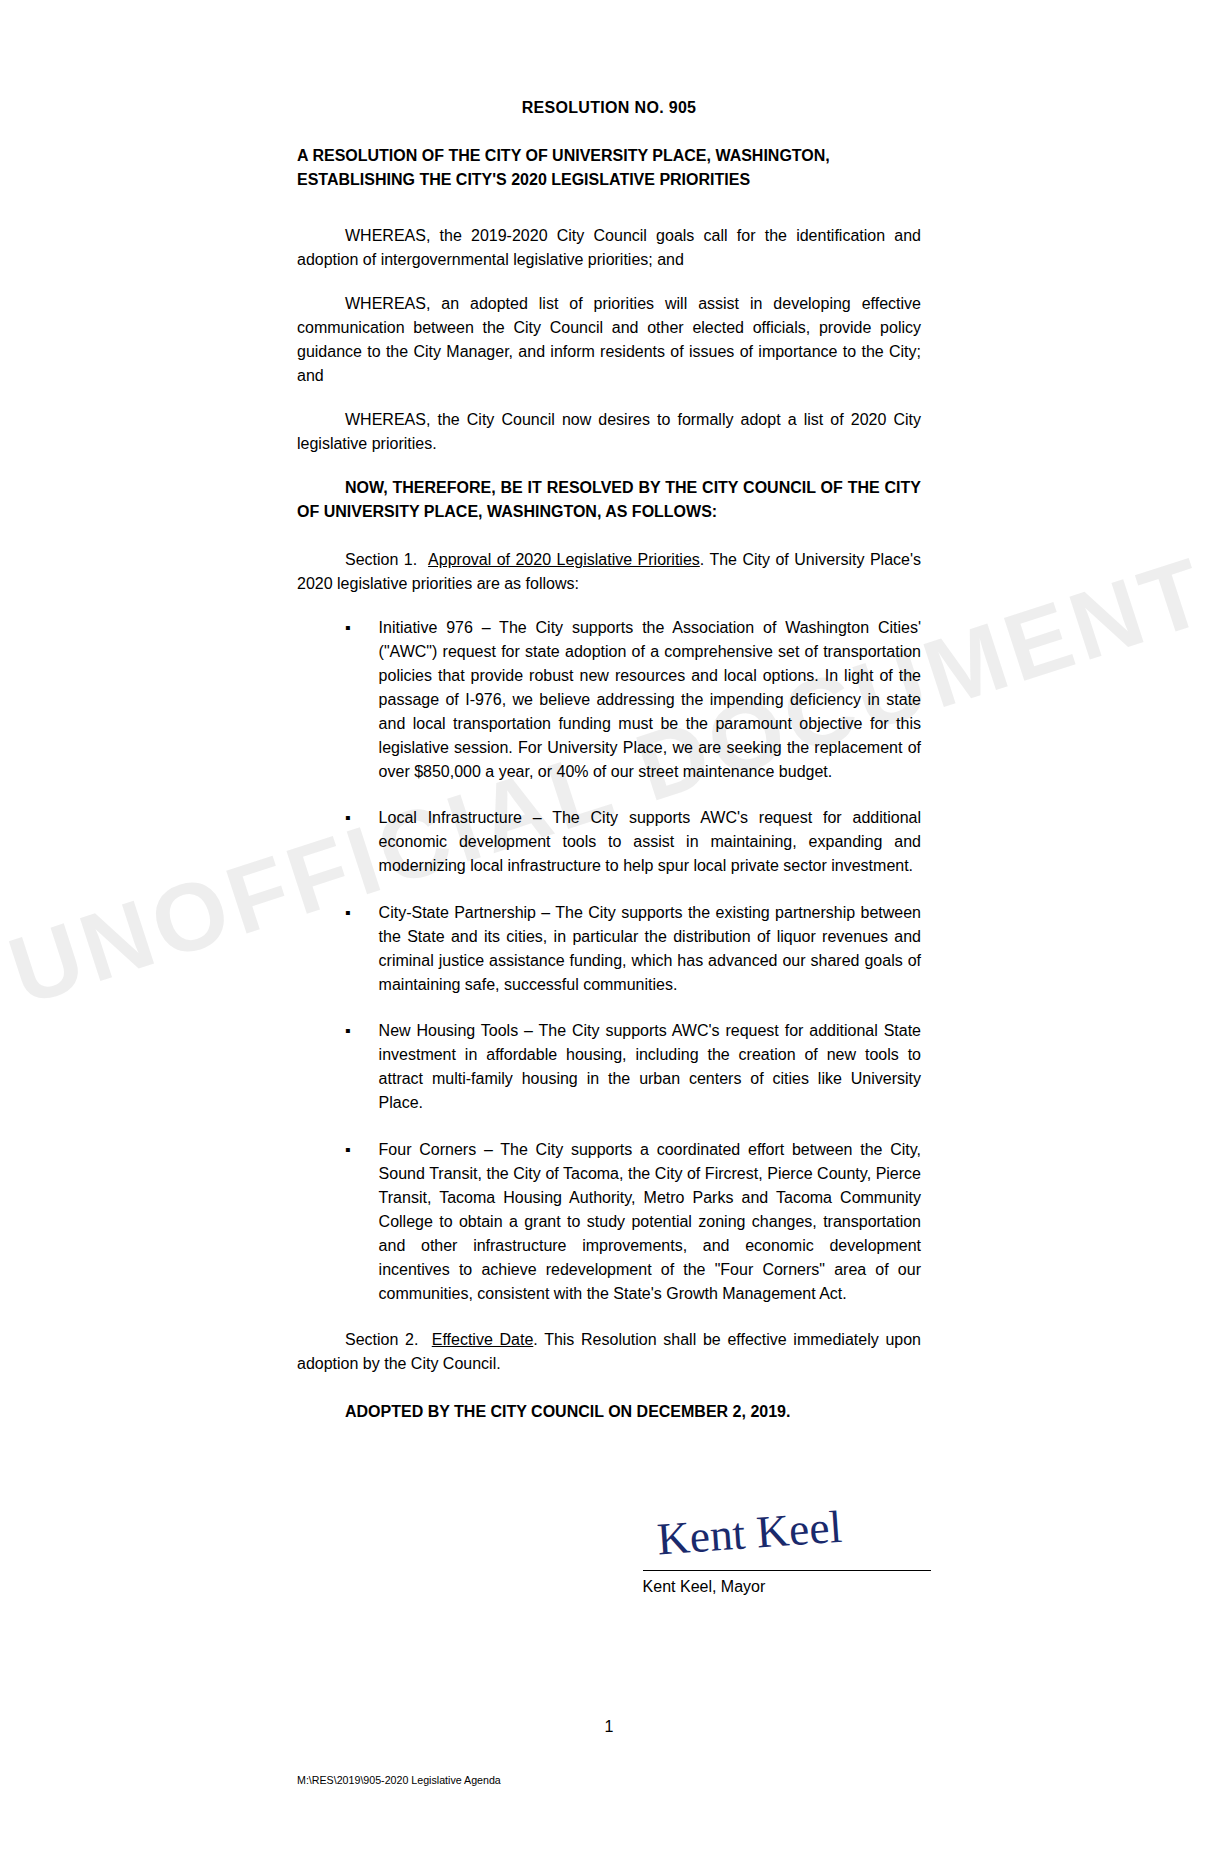UNOFFICIAL DOCUMENT
RESOLUTION NO. 905
A RESOLUTION OF THE CITY OF UNIVERSITY PLACE, WASHINGTON, ESTABLISHING THE CITY'S 2020 LEGISLATIVE PRIORITIES
WHEREAS, the 2019-2020 City Council goals call for the identification and adoption of intergovernmental legislative priorities; and
WHEREAS, an adopted list of priorities will assist in developing effective communication between the City Council and other elected officials, provide policy guidance to the City Manager, and inform residents of issues of importance to the City; and
WHEREAS, the City Council now desires to formally adopt a list of 2020 City legislative priorities.
NOW, THEREFORE, BE IT RESOLVED BY THE CITY COUNCIL OF THE CITY OF UNIVERSITY PLACE, WASHINGTON, AS FOLLOWS:
Section 1. Approval of 2020 Legislative Priorities. The City of University Place's 2020 legislative priorities are as follows:
Initiative 976 – The City supports the Association of Washington Cities' ("AWC") request for state adoption of a comprehensive set of transportation policies that provide robust new resources and local options. In light of the passage of I-976, we believe addressing the impending deficiency in state and local transportation funding must be the paramount objective for this legislative session. For University Place, we are seeking the replacement of over $850,000 a year, or 40% of our street maintenance budget.
Local Infrastructure – The City supports AWC's request for additional economic development tools to assist in maintaining, expanding and modernizing local infrastructure to help spur local private sector investment.
City-State Partnership – The City supports the existing partnership between the State and its cities, in particular the distribution of liquor revenues and criminal justice assistance funding, which has advanced our shared goals of maintaining safe, successful communities.
New Housing Tools – The City supports AWC's request for additional State investment in affordable housing, including the creation of new tools to attract multi-family housing in the urban centers of cities like University Place.
Four Corners – The City supports a coordinated effort between the City, Sound Transit, the City of Tacoma, the City of Fircrest, Pierce County, Pierce Transit, Tacoma Housing Authority, Metro Parks and Tacoma Community College to obtain a grant to study potential zoning changes, transportation and other infrastructure improvements, and economic development incentives to achieve redevelopment of the "Four Corners" area of our communities, consistent with the State's Growth Management Act.
Section 2. Effective Date. This Resolution shall be effective immediately upon adoption by the City Council.
ADOPTED BY THE CITY COUNCIL ON DECEMBER 2, 2019.
Kent Keel
Kent Keel, Mayor
1
M:\RES\2019\905-2020 Legislative Agenda